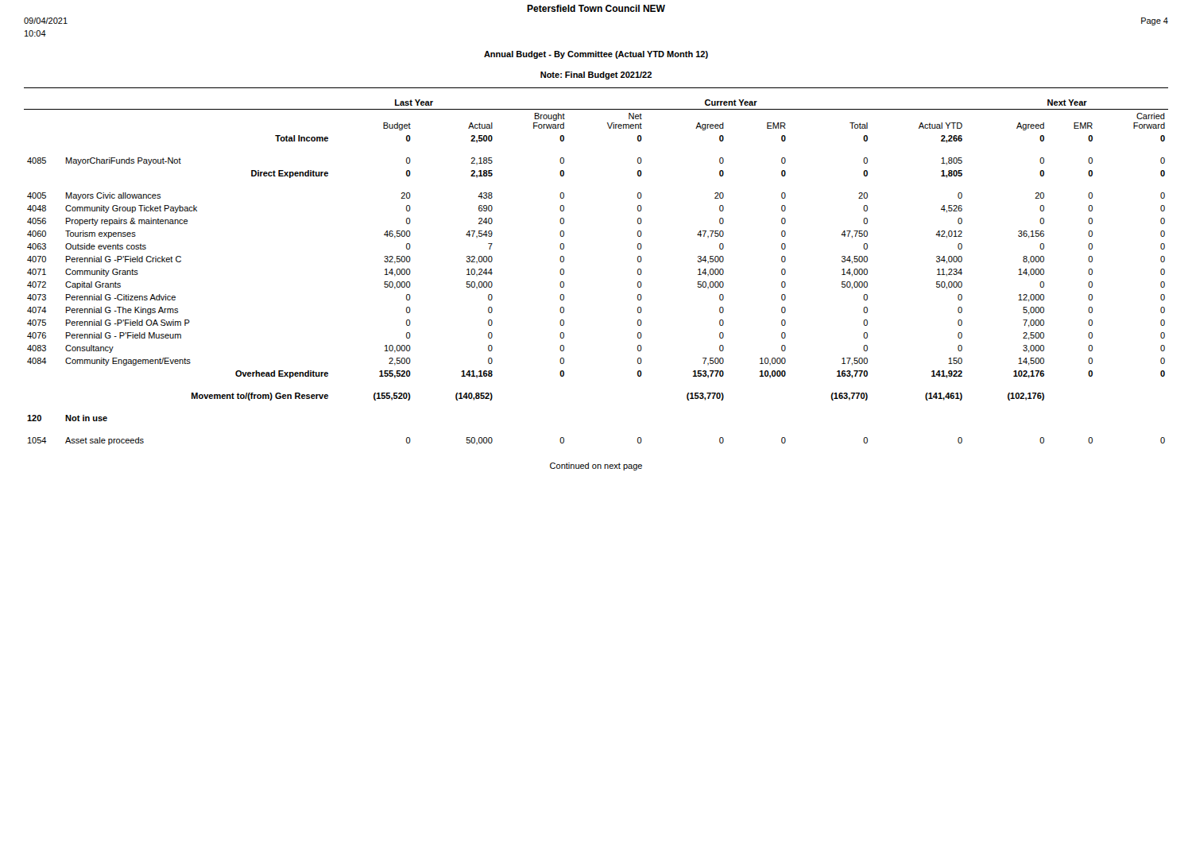Page 4
09/04/2021
Petersfield Town Council NEW
10:04
Annual Budget - By Committee (Actual YTD Month 12)
Note: Final Budget 2021/22
| | Last Year | Current Year | Next Year |
| --- | --- | --- | --- |
| | | Budget | Actual | Brought Forward | Net Virement | Agreed | EMR | Total | Actual YTD | Agreed | EMR | Carried Forward |
| | Total Income | 0 | 2,500 | 0 | 0 | 0 | 0 | 0 | 2,266 | 0 | 0 | 0 |
| 4085 | MayorChariFunds Payout-Not | 0 | 2,185 | 0 | 0 | 0 | 0 | 0 | 1,805 | 0 | 0 | 0 |
| | Direct Expenditure | 0 | 2,185 | 0 | 0 | 0 | 0 | 0 | 1,805 | 0 | 0 | 0 |
| 4005 | Mayors Civic allowances | 20 | 438 | 0 | 0 | 20 | 0 | 20 | 0 | 20 | 0 | 0 |
| 4048 | Community Group Ticket Payback | 0 | 690 | 0 | 0 | 0 | 0 | 0 | 4,526 | 0 | 0 | 0 |
| 4056 | Property repairs & maintenance | 0 | 240 | 0 | 0 | 0 | 0 | 0 | 0 | 0 | 0 | 0 |
| 4060 | Tourism expenses | 46,500 | 47,549 | 0 | 0 | 47,750 | 0 | 47,750 | 42,012 | 36,156 | 0 | 0 |
| 4063 | Outside events costs | 0 | 7 | 0 | 0 | 0 | 0 | 0 | 0 | 0 | 0 | 0 |
| 4070 | Perennial G -P'Field Cricket C | 32,500 | 32,000 | 0 | 0 | 34,500 | 0 | 34,500 | 34,000 | 8,000 | 0 | 0 |
| 4071 | Community Grants | 14,000 | 10,244 | 0 | 0 | 14,000 | 0 | 14,000 | 11,234 | 14,000 | 0 | 0 |
| 4072 | Capital Grants | 50,000 | 50,000 | 0 | 0 | 50,000 | 0 | 50,000 | 50,000 | 0 | 0 | 0 |
| 4073 | Perennial G -Citizens Advice | 0 | 0 | 0 | 0 | 0 | 0 | 0 | 0 | 12,000 | 0 | 0 |
| 4074 | Perennial G -The Kings Arms | 0 | 0 | 0 | 0 | 0 | 0 | 0 | 0 | 5,000 | 0 | 0 |
| 4075 | Perennial G -P'Field OA Swim P | 0 | 0 | 0 | 0 | 0 | 0 | 0 | 0 | 7,000 | 0 | 0 |
| 4076 | Perennial G - P'Field Museum | 0 | 0 | 0 | 0 | 0 | 0 | 0 | 0 | 2,500 | 0 | 0 |
| 4083 | Consultancy | 10,000 | 0 | 0 | 0 | 0 | 0 | 0 | 0 | 3,000 | 0 | 0 |
| 4084 | Community Engagement/Events | 2,500 | 0 | 0 | 0 | 7,500 | 10,000 | 17,500 | 150 | 14,500 | 0 | 0 |
| | Overhead Expenditure | 155,520 | 141,168 | 0 | 0 | 153,770 | 10,000 | 163,770 | 141,922 | 102,176 | 0 | 0 |
| | Movement to/(from) Gen Reserve | (155,520) | (140,852) | | | (153,770) | | (163,770) | (141,461) | (102,176) | | |
| 120 | Not in use | |
| 1054 | Asset sale proceeds | 0 | 50,000 | 0 | 0 | 0 | 0 | 0 | 0 | 0 | 0 | 0 |
Continued on next page